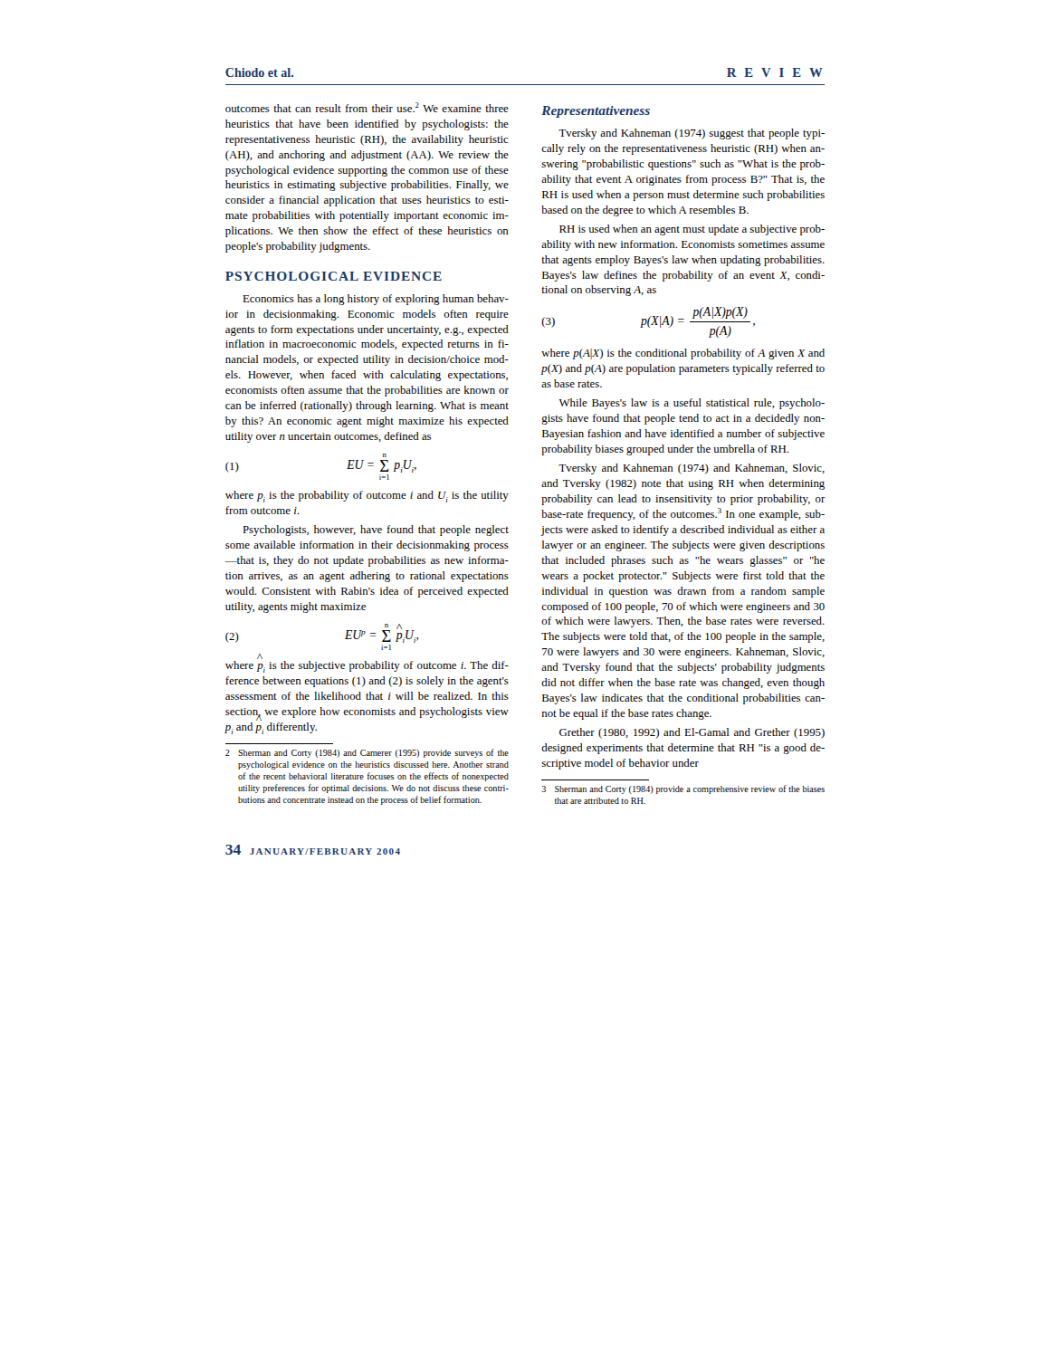Chiodo et al.
R E V I E W
outcomes that can result from their use.2 We examine three heuristics that have been identified by psychologists: the representativeness heuristic (RH), the availability heuristic (AH), and anchoring and adjustment (AA). We review the psychological evidence supporting the common use of these heuristics in estimating subjective probabilities. Finally, we consider a financial application that uses heuristics to estimate probabilities with potentially important economic implications. We then show the effect of these heuristics on people's probability judgments.
Psychological Evidence
Economics has a long history of exploring human behavior in decisionmaking. Economic models often require agents to form expectations under uncertainty, e.g., expected inflation in macroeconomic models, expected returns in financial models, or expected utility in decision/choice models. However, when faced with calculating expectations, economists often assume that the probabilities are known or can be inferred (rationally) through learning. What is meant by this? An economic agent might maximize his expected utility over n uncertain outcomes, defined as
(1)
EU = nΣi=1 piUi,
where pi is the probability of outcome i and Ui is the utility from outcome i.
Psychologists, however, have found that people neglect some available information in their decisionmaking process—that is, they do not update probabilities as new information arrives, as an agent adhering to rational expectations would. Consistent with Rabin's idea of perceived expected utility, agents might maximize
(2)
EUp = nΣi=1 piUi,
where pi is the subjective probability of outcome i. The difference between equations (1) and (2) is solely in the agent's assessment of the likelihood that i will be realized. In this section, we explore how economists and psychologists view pi and pi differently.
2
Sherman and Corty (1984) and Camerer (1995) provide surveys of the psychological evidence on the heuristics discussed here. Another strand of the recent behavioral literature focuses on the effects of nonexpected utility preferences for optimal decisions. We do not discuss these contributions and concentrate instead on the process of belief formation.
Representativeness
Tversky and Kahneman (1974) suggest that people typically rely on the representativeness heuristic (RH) when answering "probabilistic questions" such as "What is the probability that event A originates from process B?" That is, the RH is used when a person must determine such probabilities based on the degree to which A resembles B.
RH is used when an agent must update a subjective probability with new information. Economists sometimes assume that agents employ Bayes's law when updating probabilities. Bayes's law defines the probability of an event X, conditional on observing A, as
(3)
p(X|A) = p(A|X)p(X) p(A) ,
where p(A|X) is the conditional probability of A given X and p(X) and p(A) are population parameters typically referred to as base rates.
While Bayes's law is a useful statistical rule, psychologists have found that people tend to act in a decidedly non-Bayesian fashion and have identified a number of subjective probability biases grouped under the umbrella of RH.
Tversky and Kahneman (1974) and Kahneman, Slovic, and Tversky (1982) note that using RH when determining probability can lead to insensitivity to prior probability, or base-rate frequency, of the outcomes.3 In one example, subjects were asked to identify a described individual as either a lawyer or an engineer. The subjects were given descriptions that included phrases such as "he wears glasses" or "he wears a pocket protector." Subjects were first told that the individual in question was drawn from a random sample composed of 100 people, 70 of which were engineers and 30 of which were lawyers. Then, the base rates were reversed. The subjects were told that, of the 100 people in the sample, 70 were lawyers and 30 were engineers. Kahneman, Slovic, and Tversky found that the subjects' probability judgments did not differ when the base rate was changed, even though Bayes's law indicates that the conditional probabilities cannot be equal if the base rates change.
Grether (1980, 1992) and El-Gamal and Grether (1995) designed experiments that determine that RH "is a good descriptive model of behavior under
3
Sherman and Corty (1984) provide a comprehensive review of the biases that are attributed to RH.
34 January/February 2004